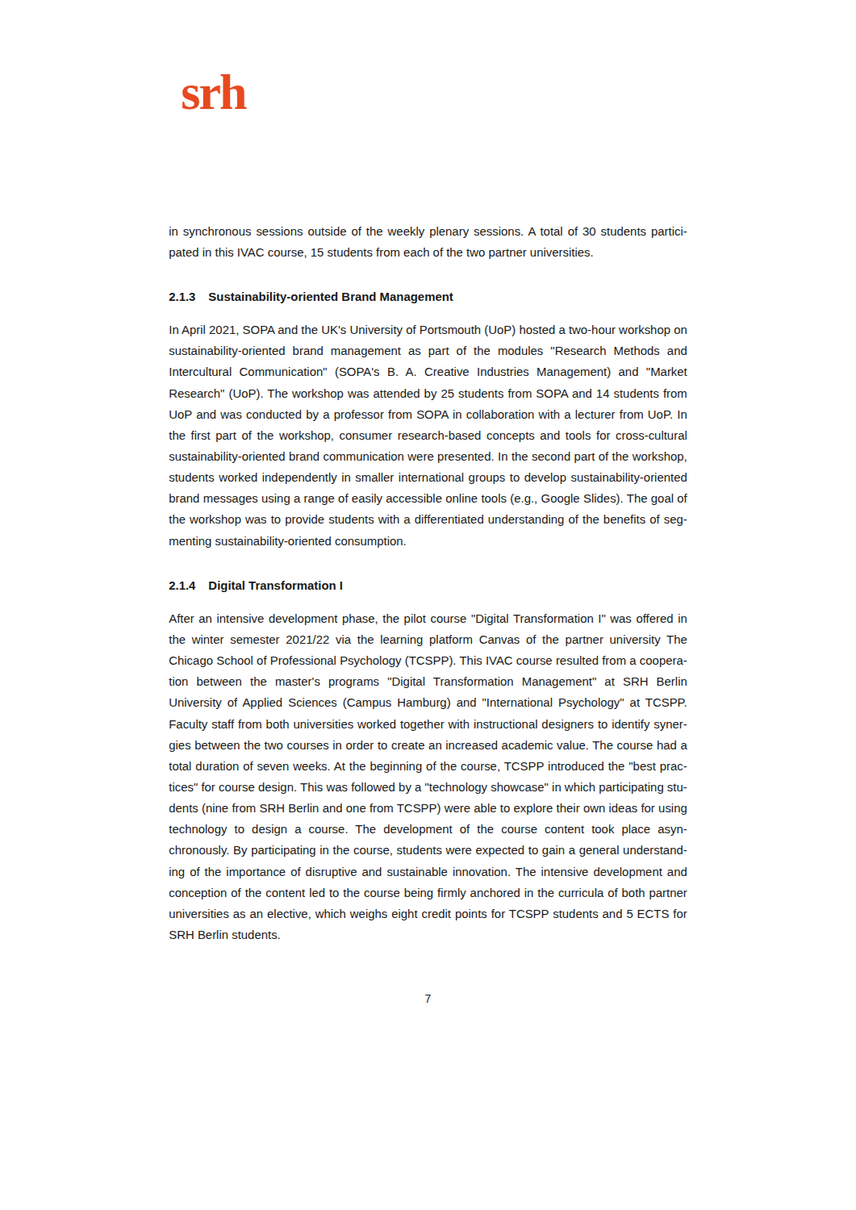srh
in synchronous sessions outside of the weekly plenary sessions. A total of 30 students participated in this IVAC course, 15 students from each of the two partner universities.
2.1.3 Sustainability-oriented Brand Management
In April 2021, SOPA and the UK's University of Portsmouth (UoP) hosted a two-hour workshop on sustainability-oriented brand management as part of the modules "Research Methods and Intercultural Communication" (SOPA's B. A. Creative Industries Management) and "Market Research" (UoP). The workshop was attended by 25 students from SOPA and 14 students from UoP and was conducted by a professor from SOPA in collaboration with a lecturer from UoP. In the first part of the workshop, consumer research-based concepts and tools for cross-cultural sustainability-oriented brand communication were presented. In the second part of the workshop, students worked independently in smaller international groups to develop sustainability-oriented brand messages using a range of easily accessible online tools (e.g., Google Slides). The goal of the workshop was to provide students with a differentiated understanding of the benefits of segmenting sustainability-oriented consumption.
2.1.4 Digital Transformation I
After an intensive development phase, the pilot course "Digital Transformation I" was offered in the winter semester 2021/22 via the learning platform Canvas of the partner university The Chicago School of Professional Psychology (TCSPP). This IVAC course resulted from a cooperation between the master's programs "Digital Transformation Management" at SRH Berlin University of Applied Sciences (Campus Hamburg) and "International Psychology" at TCSPP. Faculty staff from both universities worked together with instructional designers to identify synergies between the two courses in order to create an increased academic value. The course had a total duration of seven weeks. At the beginning of the course, TCSPP introduced the "best practices" for course design. This was followed by a "technology showcase" in which participating students (nine from SRH Berlin and one from TCSPP) were able to explore their own ideas for using technology to design a course. The development of the course content took place asynchronously. By participating in the course, students were expected to gain a general understanding of the importance of disruptive and sustainable innovation. The intensive development and conception of the content led to the course being firmly anchored in the curricula of both partner universities as an elective, which weighs eight credit points for TCSPP students and 5 ECTS for SRH Berlin students.
7